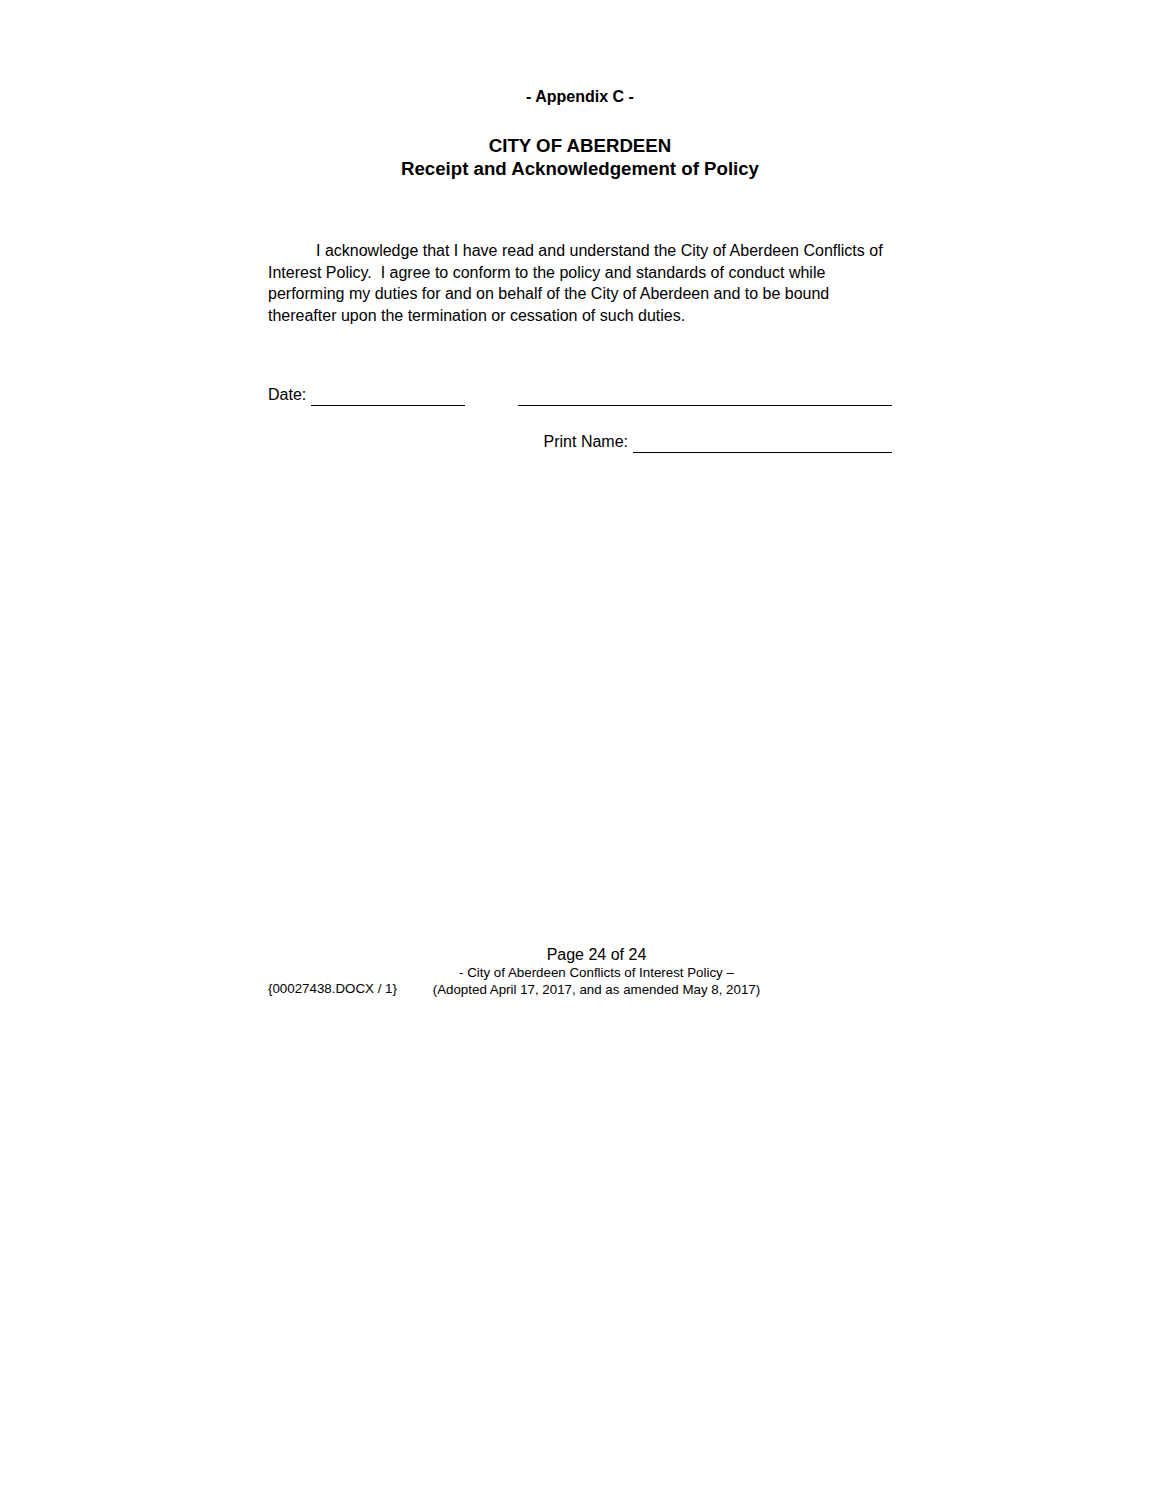- Appendix C -
CITY OF ABERDEEN
Receipt and Acknowledgement of Policy
I acknowledge that I have read and understand the City of Aberdeen Conflicts of Interest Policy. I agree to conform to the policy and standards of conduct while performing my duties for and on behalf of the City of Aberdeen and to be bound thereafter upon the termination or cessation of such duties.
Date:
Print Name:
{00027438.DOCX / 1}
Page 24 of 24
- City of Aberdeen Conflicts of Interest Policy –
(Adopted April 17, 2017, and as amended May 8, 2017)